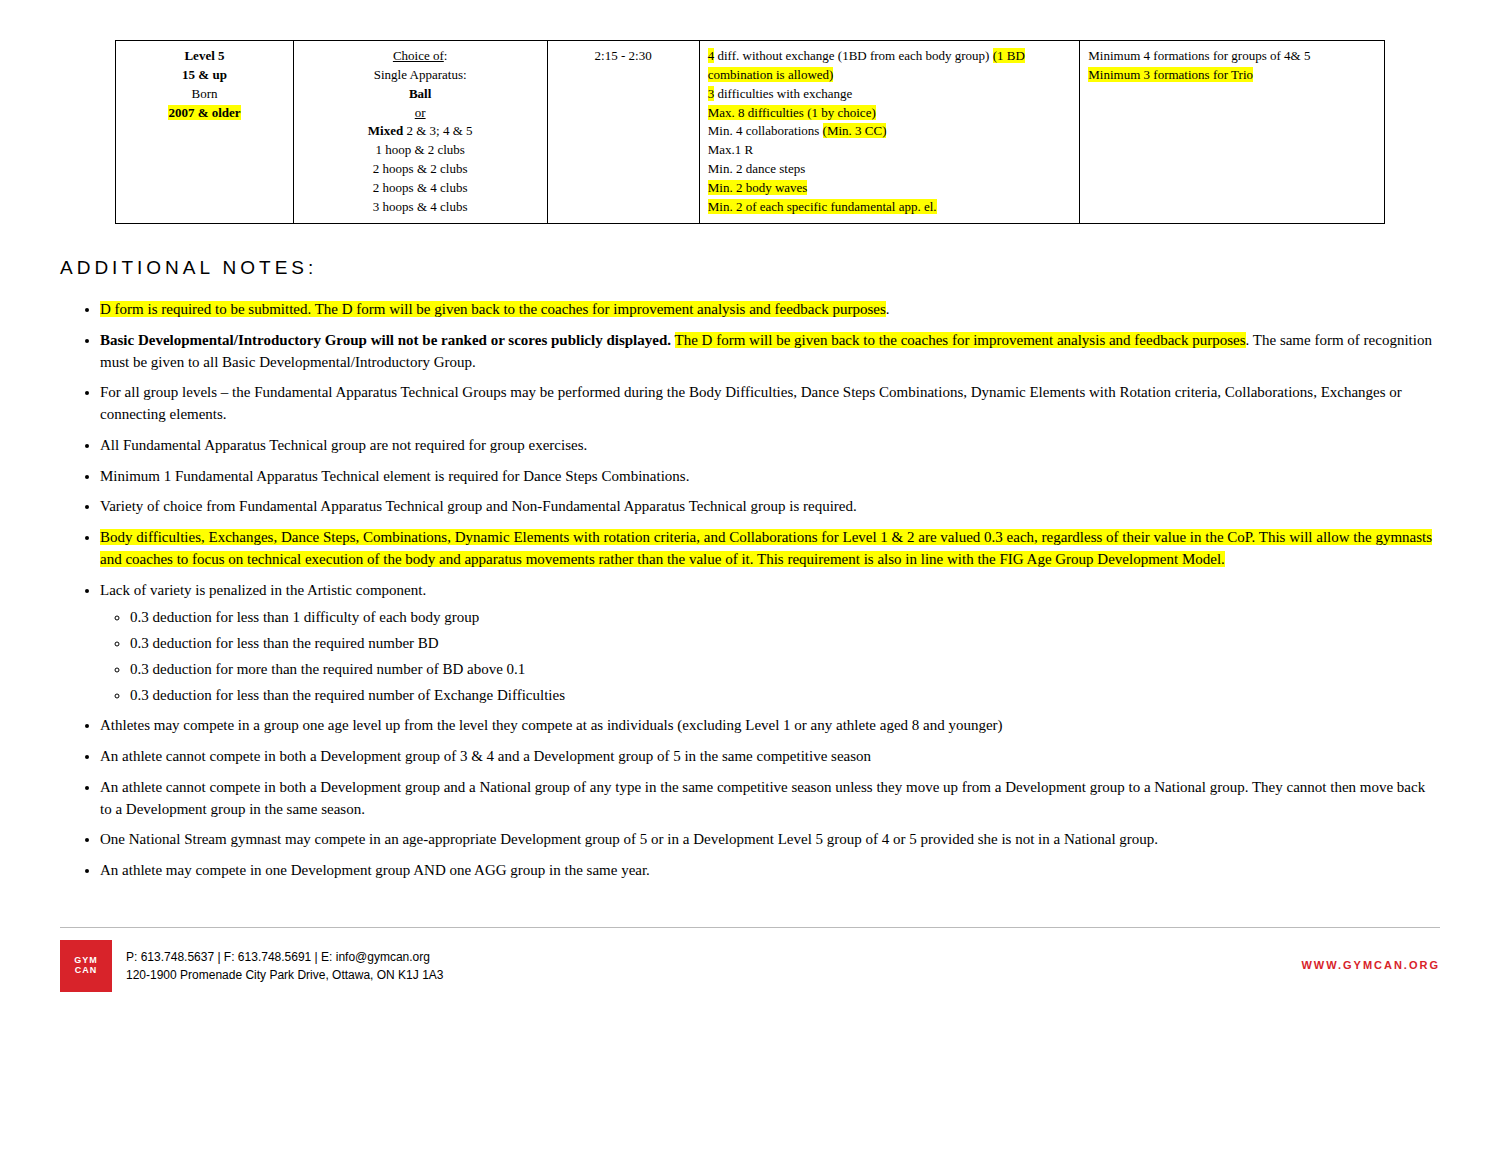| Level 5 15 & up Born 2007 & older | Choice of : Single Apparatus: Ball or Mixed 2 & 3; 4 & 5 1 hoop & 2 clubs 2 hoops & 2 clubs 2 hoops & 4 clubs 3 hoops & 4 clubs | 2:15 - 2:30 | 4 diff. without exchange (1BD from each body group) (1 BD combination is allowed) 3 difficulties with exchange Max. 8 difficulties (1 by choice) Min. 4 collaborations (Min. 3 CC) Max.1 R Min. 2 dance steps Min. 2 body waves Min. 2 of each specific fundamental app. el. | Minimum 4 formations for groups of 4& 5 Minimum 3 formations for Trio |
ADDITIONAL NOTES:
D form is required to be submitted. The D form will be given back to the coaches for improvement analysis and feedback purposes.
Basic Developmental/Introductory Group will not be ranked or scores publicly displayed. The D form will be given back to the coaches for improvement analysis and feedback purposes. The same form of recognition must be given to all Basic Developmental/Introductory Group.
For all group levels – the Fundamental Apparatus Technical Groups may be performed during the Body Difficulties, Dance Steps Combinations, Dynamic Elements with Rotation criteria, Collaborations, Exchanges or connecting elements.
All Fundamental Apparatus Technical group are not required for group exercises.
Minimum 1 Fundamental Apparatus Technical element is required for Dance Steps Combinations.
Variety of choice from Fundamental Apparatus Technical group and Non-Fundamental Apparatus Technical group is required.
Body difficulties, Exchanges, Dance Steps, Combinations, Dynamic Elements with rotation criteria, and Collaborations for Level 1 & 2 are valued 0.3 each, regardless of their value in the CoP. This will allow the gymnasts and coaches to focus on technical execution of the body and apparatus movements rather than the value of it. This requirement is also in line with the FIG Age Group Development Model.
Lack of variety is penalized in the Artistic component.
0.3 deduction for less than 1 difficulty of each body group
0.3 deduction for less than the required number BD
0.3 deduction for more than the required number of BD above 0.1
0.3 deduction for less than the required number of Exchange Difficulties
Athletes may compete in a group one age level up from the level they compete at as individuals (excluding Level 1 or any athlete aged 8 and younger)
An athlete cannot compete in both a Development group of 3 & 4 and a Development group of 5 in the same competitive season
An athlete cannot compete in both a Development group and a National group of any type in the same competitive season unless they move up from a Development group to a National group. They cannot then move back to a Development group in the same season.
One National Stream gymnast may compete in an age-appropriate Development group of 5 or in a Development Level 5 group of 4 or 5 provided she is not in a National group.
An athlete may compete in one Development group AND one AGG group in the same year.
GYM CAN
P: 613.748.5637 | F: 613.748.5691 | E: info@gymcan.org
120-1900 Promenade City Park Drive, Ottawa, ON K1J 1A3
WWW.GYMCAN.ORG